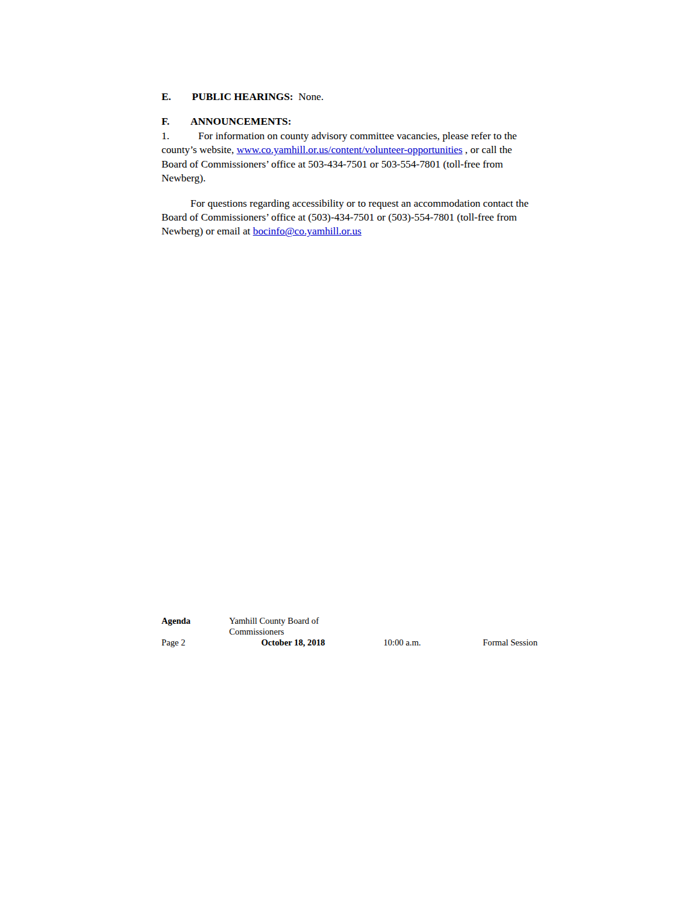E. PUBLIC HEARINGS: None.
F. ANNOUNCEMENTS:
1. For information on county advisory committee vacancies, please refer to the county’s website, www.co.yamhill.or.us/content/volunteer-opportunities , or call the Board of Commissioners’ office at 503-434-7501 or 503-554-7801 (toll-free from Newberg).
For questions regarding accessibility or to request an accommodation contact the Board of Commissioners’ office at (503)-434-7501 or (503)-554-7801 (toll-free from Newberg) or email at bocinfo@co.yamhill.or.us
| Agenda | Yamhill County Board of Commissioners | | |
| Page 2 | October 18, 2018 | 10:00 a.m. | Formal Session |